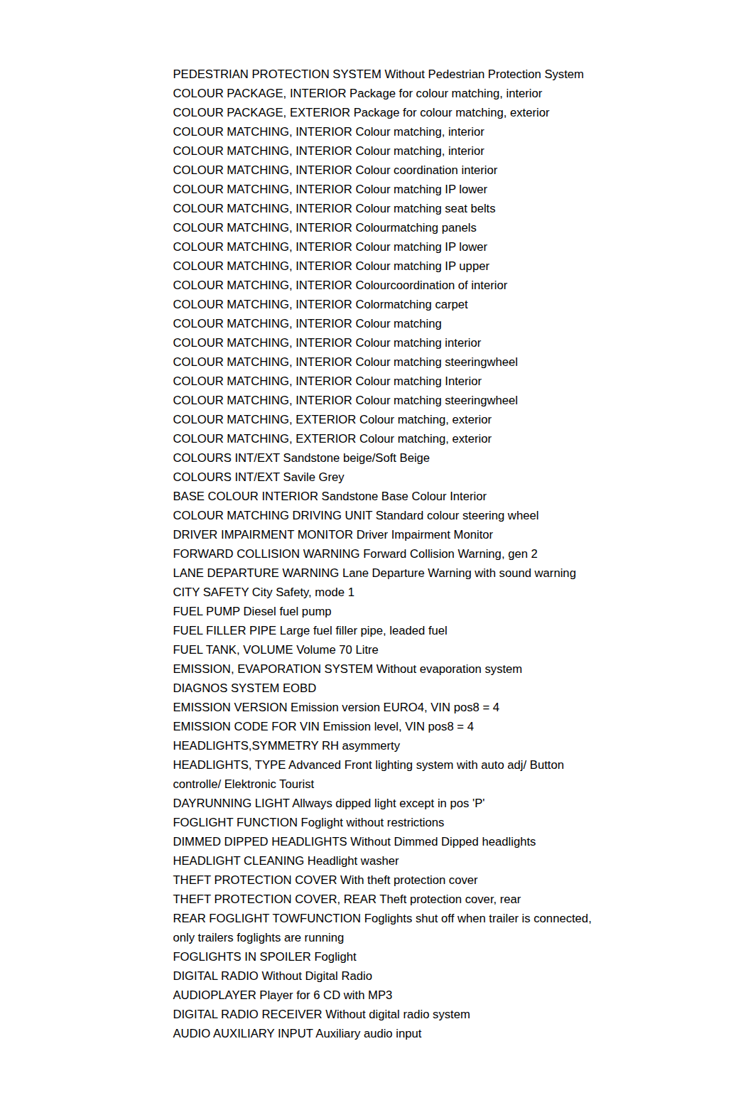PEDESTRIAN PROTECTION SYSTEM Without Pedestrian Protection System
COLOUR PACKAGE, INTERIOR Package for colour matching, interior
COLOUR PACKAGE, EXTERIOR Package for colour matching, exterior
COLOUR MATCHING, INTERIOR Colour matching, interior
COLOUR MATCHING, INTERIOR Colour matching, interior
COLOUR MATCHING, INTERIOR Colour coordination interior
COLOUR MATCHING, INTERIOR Colour matching IP lower
COLOUR MATCHING, INTERIOR Colour matching seat belts
COLOUR MATCHING, INTERIOR Colourmatching panels
COLOUR MATCHING, INTERIOR Colour matching IP lower
COLOUR MATCHING, INTERIOR Colour matching IP upper
COLOUR MATCHING, INTERIOR Colourcoordination of interior
COLOUR MATCHING, INTERIOR Colormatching carpet
COLOUR MATCHING, INTERIOR Colour matching
COLOUR MATCHING, INTERIOR Colour matching interior
COLOUR MATCHING, INTERIOR Colour matching steeringwheel
COLOUR MATCHING, INTERIOR Colour matching Interior
COLOUR MATCHING, INTERIOR Colour matching steeringwheel
COLOUR MATCHING, EXTERIOR Colour matching, exterior
COLOUR MATCHING, EXTERIOR Colour matching, exterior
COLOURS INT/EXT Sandstone beige/Soft Beige
COLOURS INT/EXT Savile Grey
BASE COLOUR INTERIOR Sandstone Base Colour Interior
COLOUR MATCHING DRIVING UNIT Standard colour steering wheel
DRIVER IMPAIRMENT MONITOR Driver Impairment Monitor
FORWARD COLLISION WARNING Forward Collision Warning, gen 2
LANE DEPARTURE WARNING Lane Departure Warning with sound warning
CITY SAFETY City Safety, mode 1
FUEL PUMP Diesel fuel pump
FUEL FILLER PIPE Large fuel filler pipe, leaded fuel
FUEL TANK, VOLUME Volume 70 Litre
EMISSION, EVAPORATION SYSTEM Without evaporation system
DIAGNOS SYSTEM EOBD
EMISSION VERSION Emission version EURO4, VIN pos8 = 4
EMISSION CODE FOR VIN Emission level, VIN pos8 = 4
HEADLIGHTS,SYMMETRY RH asymmerty
HEADLIGHTS, TYPE Advanced Front lighting system with auto adj/ Button controlle/ Elektronic Tourist
DAYRUNNING LIGHT Allways dipped light except in pos 'P'
FOGLIGHT FUNCTION Foglight without restrictions
DIMMED DIPPED HEADLIGHTS Without Dimmed Dipped headlights
HEADLIGHT CLEANING Headlight washer
THEFT PROTECTION COVER With theft protection cover
THEFT PROTECTION COVER, REAR Theft protection cover, rear
REAR FOGLIGHT TOWFUNCTION Foglights shut off when trailer is connected, only trailers foglights are running
FOGLIGHTS IN SPOILER Foglight
DIGITAL RADIO Without Digital Radio
AUDIOPLAYER Player for 6 CD with MP3
DIGITAL RADIO RECEIVER Without digital radio system
AUDIO AUXILIARY INPUT Auxiliary audio input